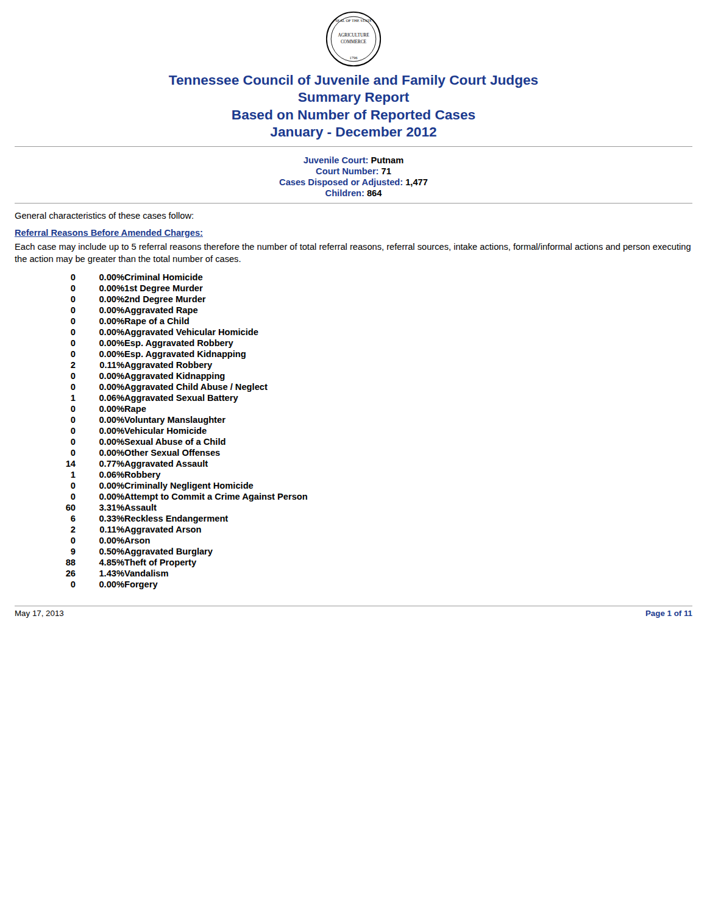Tennessee Council of Juvenile and Family Court Judges
Summary Report
Based on Number of Reported Cases
January - December 2012
Juvenile Court: Putnam
Court Number: 71
Cases Disposed or Adjusted: 1,477
Children: 864
General characteristics of these cases follow:
Referral Reasons Before Amended Charges:
Each case may include up to 5 referral reasons therefore the number of total referral reasons, referral sources, intake actions, formal/informal actions and person executing the action may be greater than the total number of cases.
| 0 | 0.00% | Criminal Homicide |
| 0 | 0.00% | 1st Degree Murder |
| 0 | 0.00% | 2nd Degree Murder |
| 0 | 0.00% | Aggravated Rape |
| 0 | 0.00% | Rape of a Child |
| 0 | 0.00% | Aggravated Vehicular Homicide |
| 0 | 0.00% | Esp. Aggravated Robbery |
| 0 | 0.00% | Esp. Aggravated Kidnapping |
| 2 | 0.11% | Aggravated Robbery |
| 0 | 0.00% | Aggravated Kidnapping |
| 0 | 0.00% | Aggravated Child Abuse / Neglect |
| 1 | 0.06% | Aggravated Sexual Battery |
| 0 | 0.00% | Rape |
| 0 | 0.00% | Voluntary Manslaughter |
| 0 | 0.00% | Vehicular Homicide |
| 0 | 0.00% | Sexual Abuse of a Child |
| 0 | 0.00% | Other Sexual Offenses |
| 14 | 0.77% | Aggravated Assault |
| 1 | 0.06% | Robbery |
| 0 | 0.00% | Criminally Negligent Homicide |
| 0 | 0.00% | Attempt to Commit a Crime Against Person |
| 60 | 3.31% | Assault |
| 6 | 0.33% | Reckless Endangerment |
| 2 | 0.11% | Aggravated Arson |
| 0 | 0.00% | Arson |
| 9 | 0.50% | Aggravated Burglary |
| 88 | 4.85% | Theft of Property |
| 26 | 1.43% | Vandalism |
| 0 | 0.00% | Forgery |
May 17, 2013
Page 1 of 11